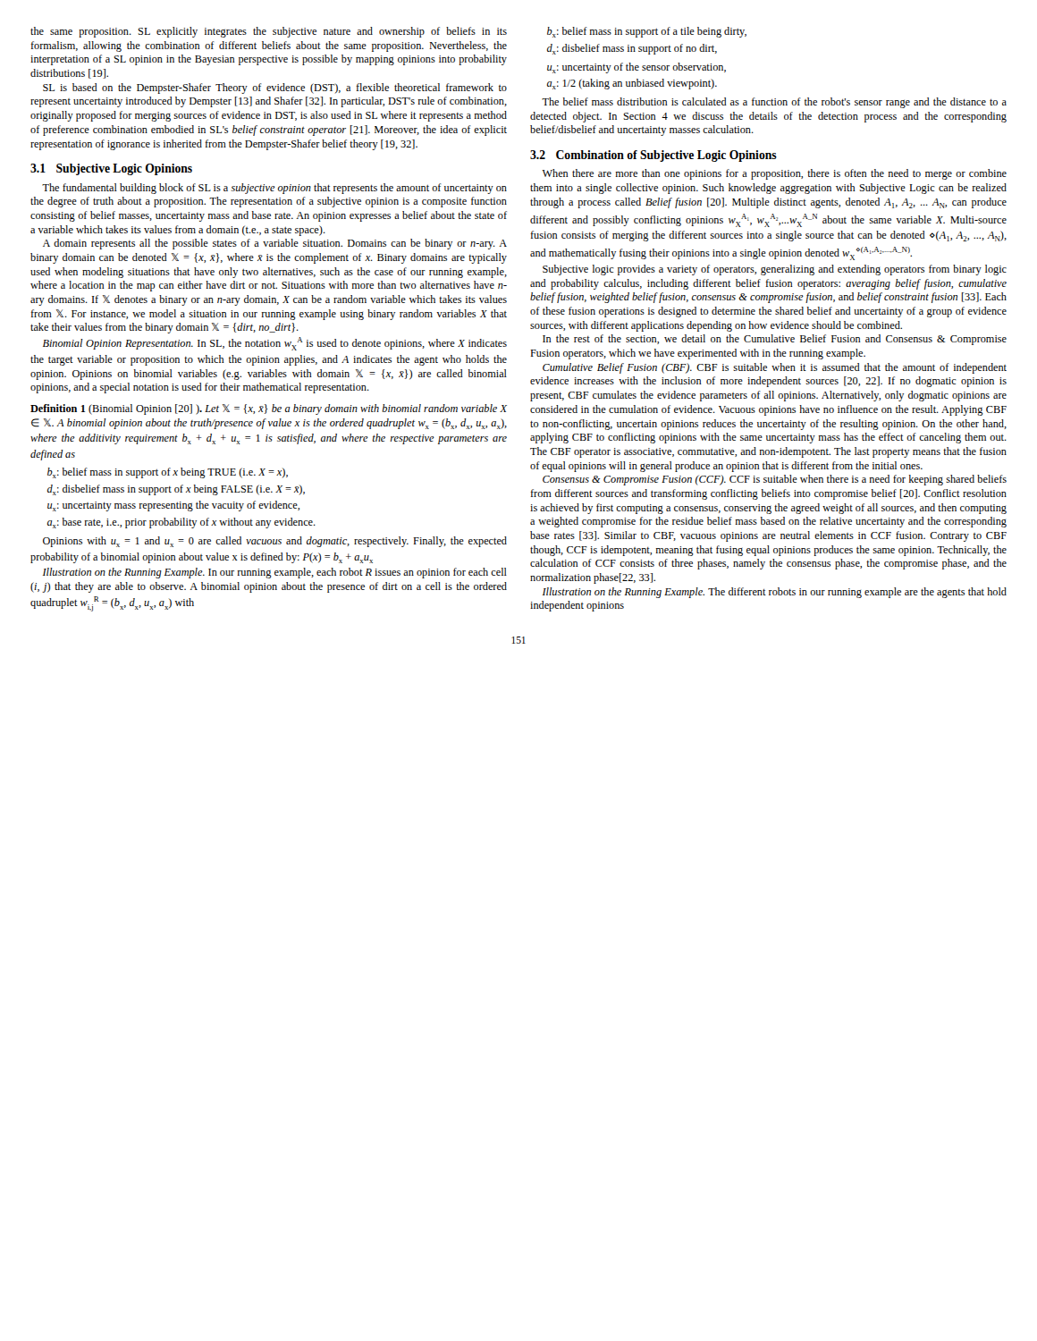the same proposition. SL explicitly integrates the subjective nature and ownership of beliefs in its formalism, allowing the combination of different beliefs about the same proposition. Nevertheless, the interpretation of a SL opinion in the Bayesian perspective is possible by mapping opinions into probability distributions [19].
SL is based on the Dempster-Shafer Theory of evidence (DST), a flexible theoretical framework to represent uncertainty introduced by Dempster [13] and Shafer [32]. In particular, DST's rule of combination, originally proposed for merging sources of evidence in DST, is also used in SL where it represents a method of preference combination embodied in SL's belief constraint operator [21]. Moreover, the idea of explicit representation of ignorance is inherited from the Dempster-Shafer belief theory [19, 32].
3.1 Subjective Logic Opinions
The fundamental building block of SL is a subjective opinion that represents the amount of uncertainty on the degree of truth about a proposition. The representation of a subjective opinion is a composite function consisting of belief masses, uncertainty mass and base rate. An opinion expresses a belief about the state of a variable which takes its values from a domain (t.e., a state space).
A domain represents all the possible states of a variable situation. Domains can be binary or n-ary. A binary domain can be denoted 𝕏 = {x, x̄}, where x̄ is the complement of x. Binary domains are typically used when modeling situations that have only two alternatives, such as the case of our running example, where a location in the map can either have dirt or not. Situations with more than two alternatives have n-ary domains. If 𝕏 denotes a binary or an n-ary domain, X can be a random variable which takes its values from 𝕏. For instance, we model a situation in our running example using binary random variables X that take their values from the binary domain 𝕏 = {dirt, no_dirt}.
Binomial Opinion Representation. In SL, the notation wXA is used to denote opinions, where X indicates the target variable or proposition to which the opinion applies, and A indicates the agent who holds the opinion. Opinions on binomial variables (e.g. variables with domain 𝕏 = {x, x̄}) are called binomial opinions, and a special notation is used for their mathematical representation.
Definition 1 (Binomial Opinion [20] ). Let 𝕏 = {x, x̄} be a binary domain with binomial random variable X ∈ 𝕏. A binomial opinion about the truth/presence of value x is the ordered quadruplet wx = (bx, dx, ux, ax), where the additivity requirement bx + dx + ux = 1 is satisfied, and where the respective parameters are defined as
bx: belief mass in support of x being TRUE (i.e. X = x),
dx: disbelief mass in support of x being FALSE (i.e. X = x̄),
ux: uncertainty mass representing the vacuity of evidence,
ax: base rate, i.e., prior probability of x without any evidence.
Opinions with ux = 1 and ux = 0 are called vacuous and dogmatic, respectively. Finally, the expected probability of a binomial opinion about value x is defined by: P(x) = bx + axux
Illustration on the Running Example. In our running example, each robot R issues an opinion for each cell (i, j) that they are able to observe. A binomial opinion about the presence of dirt on a cell is the ordered quadruplet wi,j R = (bx, dx, ux, ax) with
bx: belief mass in support of a tile being dirty,
dx: disbelief mass in support of no dirt,
ux: uncertainty of the sensor observation,
ax: 1/2 (taking an unbiased viewpoint).
The belief mass distribution is calculated as a function of the robot's sensor range and the distance to a detected object. In Section 4 we discuss the details of the detection process and the corresponding belief/disbelief and uncertainty masses calculation.
3.2 Combination of Subjective Logic Opinions
When there are more than one opinions for a proposition, there is often the need to merge or combine them into a single collective opinion. Such knowledge aggregation with Subjective Logic can be realized through a process called Belief fusion [20]. Multiple distinct agents, denoted A 1, A 2, ... AN, can produce different and possibly conflicting opinions wXA₁, wXA₂,...wXA_N about the same variable X. Multi-source fusion consists of merging the different sources into a single source that can be denoted ⋄(A 1, A 2, ..., AN), and mathematically fusing their opinions into a single opinion denoted wX⋄(A₁,A₂,...,A_N).
Subjective logic provides a variety of operators, generalizing and extending operators from binary logic and probability calculus, including different belief fusion operators: averaging belief fusion, cumulative belief fusion, weighted belief fusion, consensus & compromise fusion, and belief constraint fusion [33]. Each of these fusion operations is designed to determine the shared belief and uncertainty of a group of evidence sources, with different applications depending on how evidence should be combined.
In the rest of the section, we detail on the Cumulative Belief Fusion and Consensus & Compromise Fusion operators, which we have experimented with in the running example.
Cumulative Belief Fusion (CBF). CBF is suitable when it is assumed that the amount of independent evidence increases with the inclusion of more independent sources [20, 22]. If no dogmatic opinion is present, CBF cumulates the evidence parameters of all opinions. Alternatively, only dogmatic opinions are considered in the cumulation of evidence. Vacuous opinions have no influence on the result. Applying CBF to non-conflicting, uncertain opinions reduces the uncertainty of the resulting opinion. On the other hand, applying CBF to conflicting opinions with the same uncertainty mass has the effect of canceling them out. The CBF operator is associative, commutative, and non-idempotent. The last property means that the fusion of equal opinions will in general produce an opinion that is different from the initial ones.
Consensus & Compromise Fusion (CCF). CCF is suitable when there is a need for keeping shared beliefs from different sources and transforming conflicting beliefs into compromise belief [20]. Conflict resolution is achieved by first computing a consensus, conserving the agreed weight of all sources, and then computing a weighted compromise for the residue belief mass based on the relative uncertainty and the corresponding base rates [33]. Similar to CBF, vacuous opinions are neutral elements in CCF fusion. Contrary to CBF though, CCF is idempotent, meaning that fusing equal opinions produces the same opinion. Technically, the calculation of CCF consists of three phases, namely the consensus phase, the compromise phase, and the normalization phase[22, 33].
Illustration on the Running Example. The different robots in our running example are the agents that hold independent opinions
151